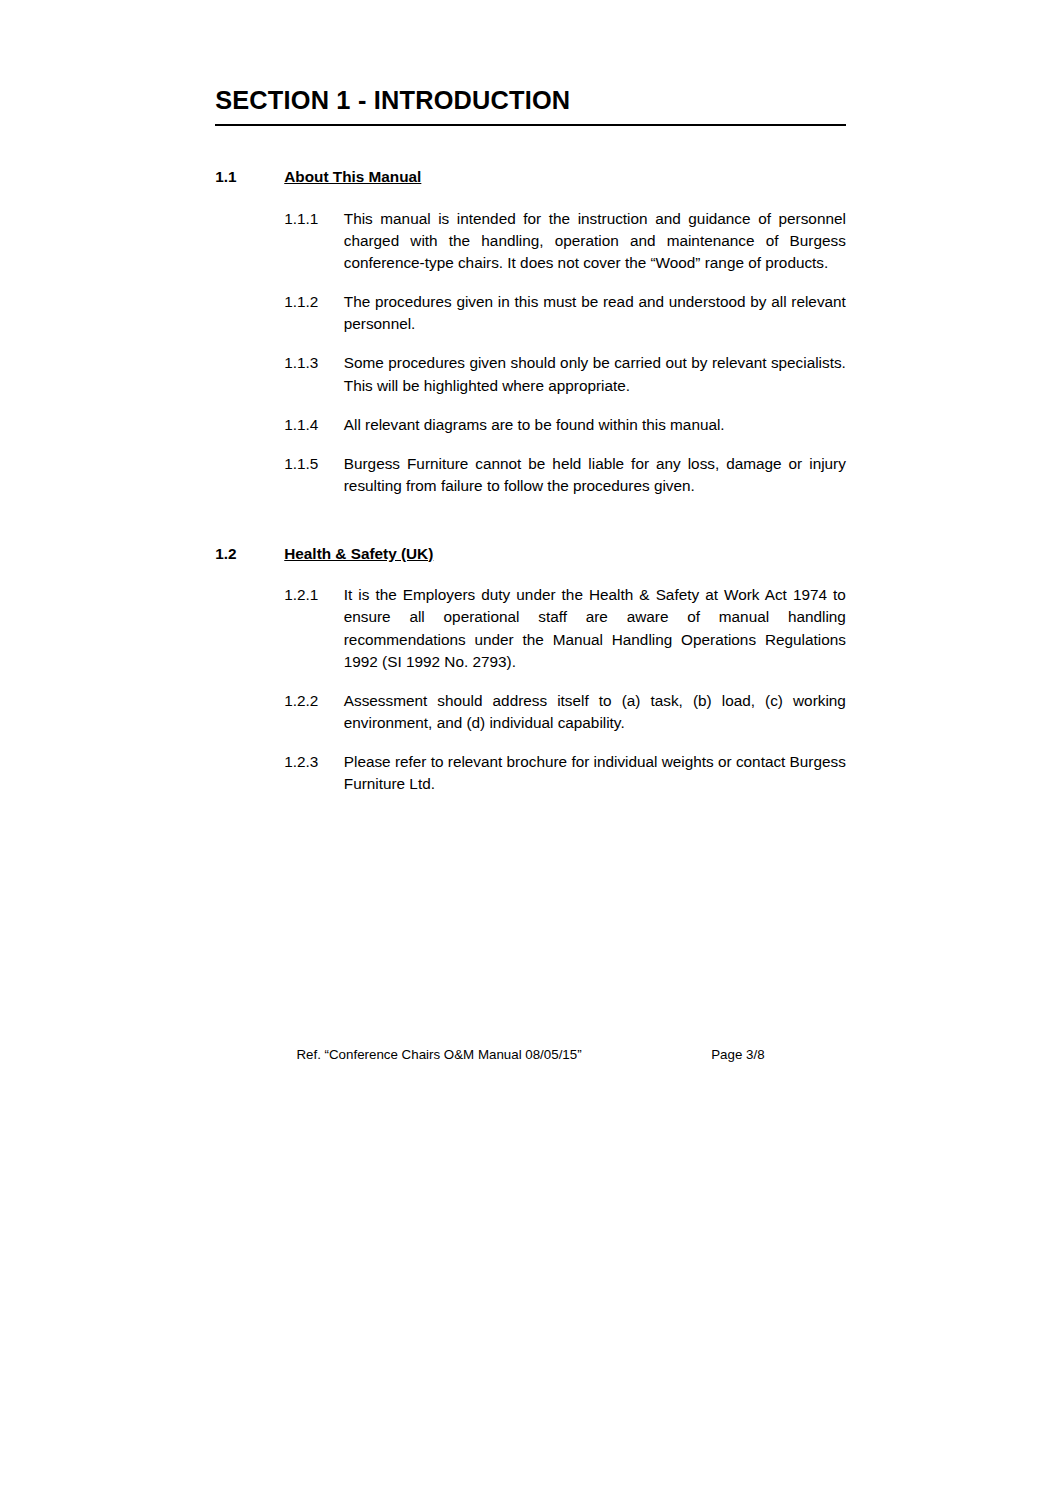SECTION 1 - INTRODUCTION
1.1 About This Manual
1.1.1 This manual is intended for the instruction and guidance of personnel charged with the handling, operation and maintenance of Burgess conference-type chairs. It does not cover the “Wood” range of products.
1.1.2 The procedures given in this must be read and understood by all relevant personnel.
1.1.3 Some procedures given should only be carried out by relevant specialists. This will be highlighted where appropriate.
1.1.4 All relevant diagrams are to be found within this manual.
1.1.5 Burgess Furniture cannot be held liable for any loss, damage or injury resulting from failure to follow the procedures given.
1.2 Health & Safety (UK)
1.2.1 It is the Employers duty under the Health & Safety at Work Act 1974 to ensure all operational staff are aware of manual handling recommendations under the Manual Handling Operations Regulations 1992 (SI 1992 No. 2793).
1.2.2 Assessment should address itself to (a) task, (b) load, (c) working environment, and (d) individual capability.
1.2.3 Please refer to relevant brochure for individual weights or contact Burgess Furniture Ltd.
Ref. “Conference Chairs O&M Manual 08/05/15” Page 3/8